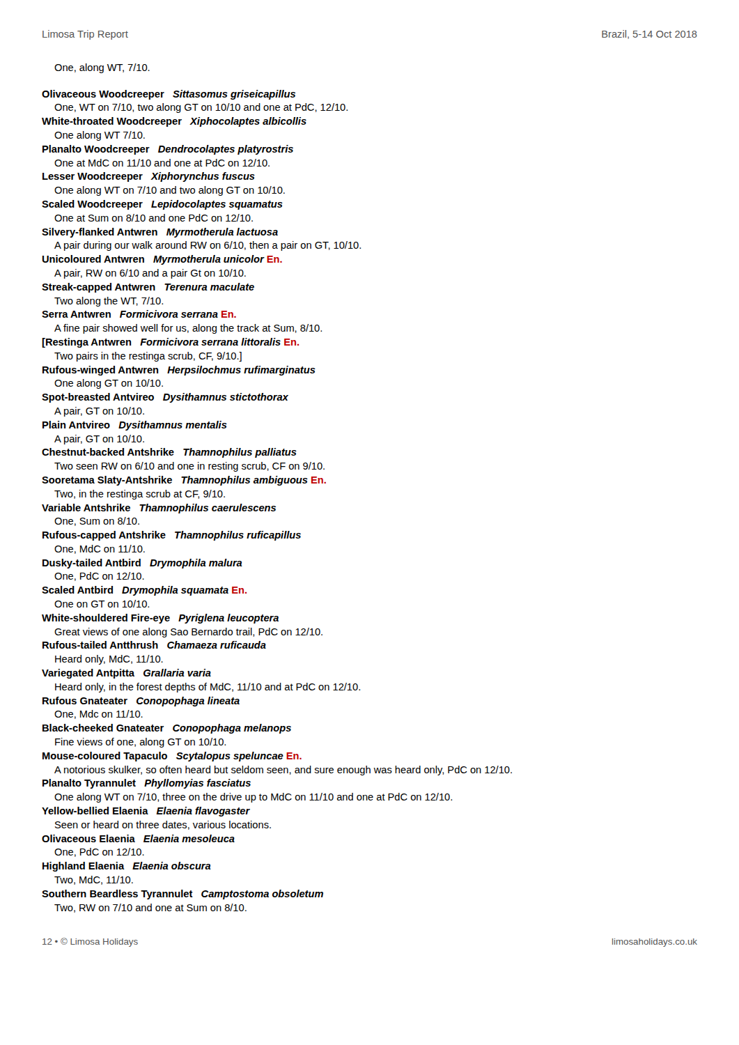Limosa Trip Report
Brazil, 5-14 Oct 2018
One, along WT, 7/10.
Olivaceous Woodcreeper Sittasomus griseicapillus One, WT on 7/10, two along GT on 10/10 and one at PdC, 12/10.
White-throated Woodcreeper Xiphocolaptes albicollis One along WT 7/10.
Planalto Woodcreeper Dendrocolaptes platyrostris One at MdC on 11/10 and one at PdC on 12/10.
Lesser Woodcreeper Xiphorynchus fuscus One along WT on 7/10 and two along GT on 10/10.
Scaled Woodcreeper Lepidocolaptes squamatus One at Sum on 8/10 and one PdC on 12/10.
Silvery-flanked Antwren Myrmotherula lactuosa A pair during our walk around RW on 6/10, then a pair on GT, 10/10.
Unicoloured Antwren Myrmotherula unicolor En. A pair, RW on 6/10 and a pair Gt on 10/10.
Streak-capped Antwren Terenura maculate Two along the WT, 7/10.
Serra Antwren Formicivora serrana En. A fine pair showed well for us, along the track at Sum, 8/10.
[Restinga Antwren Formicivora serrana littoralis En. Two pairs in the restinga scrub, CF, 9/10.]
Rufous-winged Antwren Herpsilochmus rufimarginatus One along GT on 10/10.
Spot-breasted Antvireo Dysithamnus stictothorax A pair, GT on 10/10.
Plain Antvireo Dysithamnus mentalis A pair, GT on 10/10.
Chestnut-backed Antshrike Thamnophilus palliatus Two seen RW on 6/10 and one in resting scrub, CF on 9/10.
Sooretama Slaty-Antshrike Thamnophilus ambiguous En. Two, in the restinga scrub at CF, 9/10.
Variable Antshrike Thamnophilus caerulescens One, Sum on 8/10.
Rufous-capped Antshrike Thamnophilus ruficapillus One, MdC on 11/10.
Dusky-tailed Antbird Drymophila malura One, PdC on 12/10.
Scaled Antbird Drymophila squamata En. One on GT on 10/10.
White-shouldered Fire-eye Pyriglena leucoptera Great views of one along Sao Bernardo trail, PdC on 12/10.
Rufous-tailed Antthrush Chamaeza ruficauda Heard only, MdC, 11/10.
Variegated Antpitta Grallaria varia Heard only, in the forest depths of MdC, 11/10 and at PdC on 12/10.
Rufous Gnateater Conopophaga lineata One, Mdc on 11/10.
Black-cheeked Gnateater Conopophaga melanops Fine views of one, along GT on 10/10.
Mouse-coloured Tapaculo Scytalopus speluncae En. A notorious skulker, so often heard but seldom seen, and sure enough was heard only, PdC on 12/10.
Planalto Tyrannulet Phyllomyias fasciatus One along WT on 7/10, three on the drive up to MdC on 11/10 and one at PdC on 12/10.
Yellow-bellied Elaenia Elaenia flavogaster Seen or heard on three dates, various locations.
Olivaceous Elaenia Elaenia mesoleuca One, PdC on 12/10.
Highland Elaenia Elaenia obscura Two, MdC, 11/10.
Southern Beardless Tyrannulet Camptostoma obsoletum Two, RW on 7/10 and one at Sum on 8/10.
12 • © Limosa Holidays
limosaholidays.co.uk